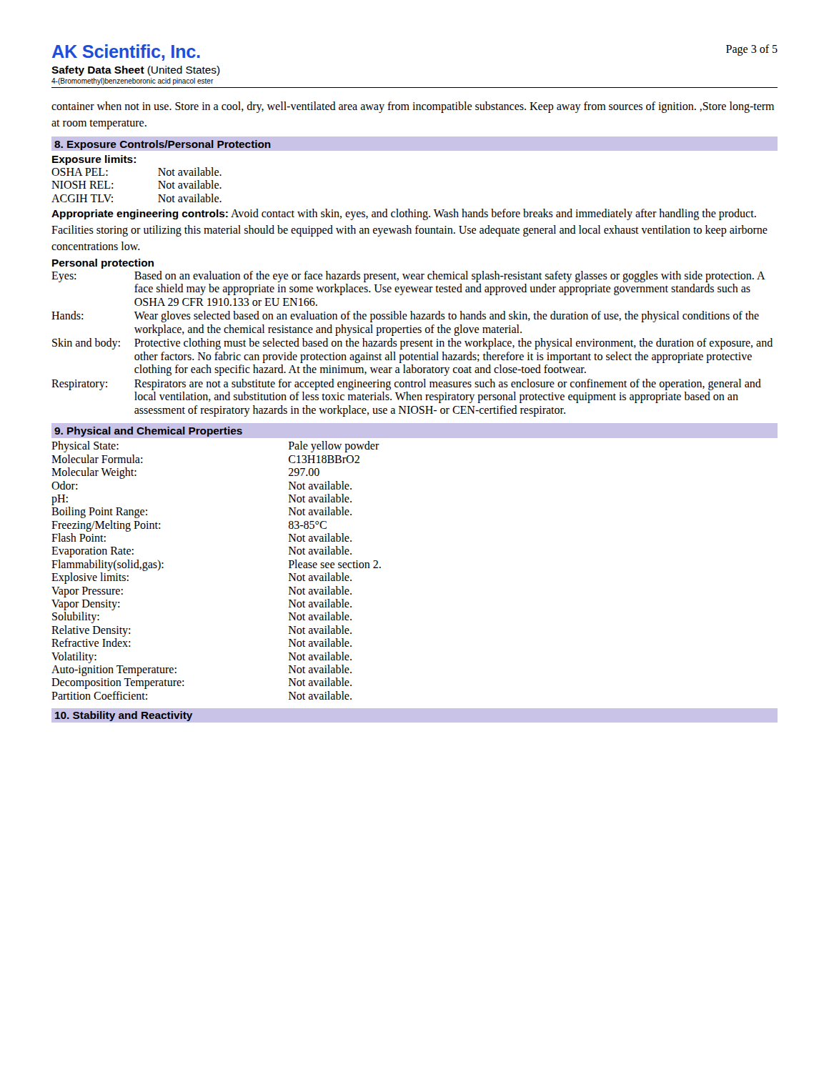Page 3 of 5
AK Scientific, Inc.
Safety Data Sheet (United States)
4-(Bromomethyl)benzeneboronic acid pinacol ester
container when not in use. Store in a cool, dry, well-ventilated area away from incompatible substances. Keep away from sources of ignition. ,Store long-term at room temperature.
8. Exposure Controls/Personal Protection
Exposure limits:
| OSHA PEL: | Not available. |
| NIOSH REL: | Not available. |
| ACGIH TLV: | Not available. |
Appropriate engineering controls: Avoid contact with skin, eyes, and clothing. Wash hands before breaks and immediately after handling the product. Facilities storing or utilizing this material should be equipped with an eyewash fountain. Use adequate general and local exhaust ventilation to keep airborne concentrations low.
Personal protection
| Eyes: | Based on an evaluation of the eye or face hazards present, wear chemical splash-resistant safety glasses or goggles with side protection. A face shield may be appropriate in some workplaces. Use eyewear tested and approved under appropriate government standards such as OSHA 29 CFR 1910.133 or EU EN166. |
| Hands: | Wear gloves selected based on an evaluation of the possible hazards to hands and skin, the duration of use, the physical conditions of the workplace, and the chemical resistance and physical properties of the glove material. |
| Skin and body: | Protective clothing must be selected based on the hazards present in the workplace, the physical environment, the duration of exposure, and other factors. No fabric can provide protection against all potential hazards; therefore it is important to select the appropriate protective clothing for each specific hazard. At the minimum, wear a laboratory coat and close-toed footwear. |
| Respiratory: | Respirators are not a substitute for accepted engineering control measures such as enclosure or confinement of the operation, general and local ventilation, and substitution of less toxic materials. When respiratory personal protective equipment is appropriate based on an assessment of respiratory hazards in the workplace, use a NIOSH- or CEN-certified respirator. |
9. Physical and Chemical Properties
| Physical State: | Pale yellow powder |
| Molecular Formula: | C13H18BBrO2 |
| Molecular Weight: | 297.00 |
| Odor: | Not available. |
| pH: | Not available. |
| Boiling Point Range: | Not available. |
| Freezing/Melting Point: | 83-85°C |
| Flash Point: | Not available. |
| Evaporation Rate: | Not available. |
| Flammability(solid,gas): | Please see section 2. |
| Explosive limits: | Not available. |
| Vapor Pressure: | Not available. |
| Vapor Density: | Not available. |
| Solubility: | Not available. |
| Relative Density: | Not available. |
| Refractive Index: | Not available. |
| Volatility: | Not available. |
| Auto-ignition Temperature: | Not available. |
| Decomposition Temperature: | Not available. |
| Partition Coefficient: | Not available. |
10. Stability and Reactivity